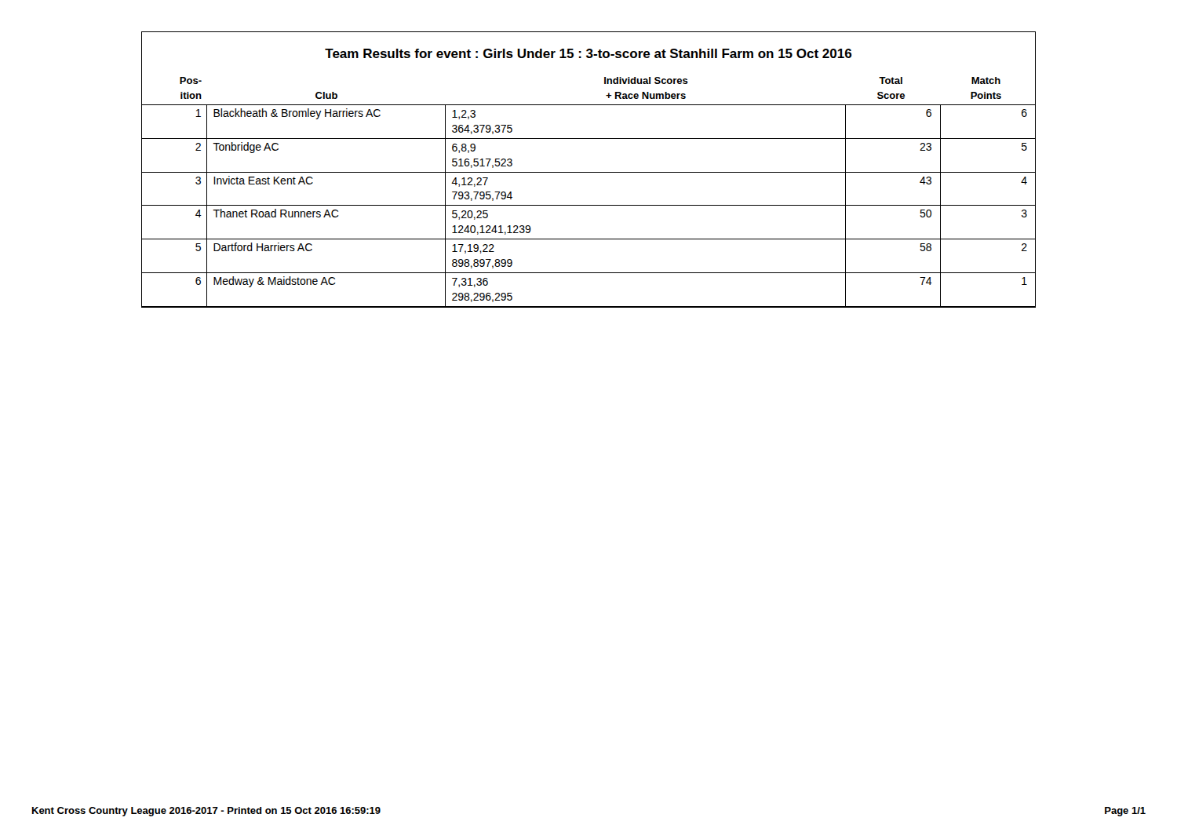Team Results for event : Girls Under 15 : 3-to-score at Stanhill Farm on 15 Oct 2016
| Pos- | | Individual Scores | Total | Match |
| --- | --- | --- | --- | --- |
| ition | Club | + Race Numbers | Score | Points |
| 1 | Blackheath & Bromley Harriers AC | 1,2,3 364,379,375 | 6 | 6 |
| 2 | Tonbridge AC | 6,8,9 516,517,523 | 23 | 5 |
| 3 | Invicta East Kent AC | 4,12,27 793,795,794 | 43 | 4 |
| 4 | Thanet Road Runners AC | 5,20,25 1240,1241,1239 | 50 | 3 |
| 5 | Dartford Harriers AC | 17,19,22 898,897,899 | 58 | 2 |
| 6 | Medway & Maidstone AC | 7,31,36 298,296,295 | 74 | 1 |
Kent Cross Country League 2016-2017 - Printed on 15 Oct 2016 16:59:19
Page 1/1